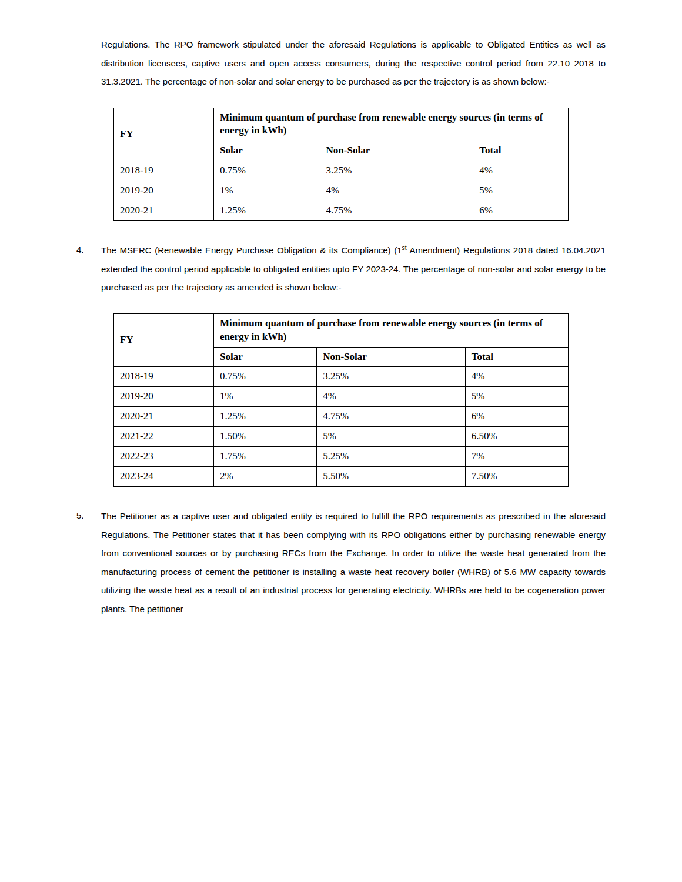Regulations. The RPO framework stipulated under the aforesaid Regulations is applicable to Obligated Entities as well as distribution licensees, captive users and open access consumers, during the respective control period from 22.10 2018 to 31.3.2021. The percentage of non-solar and solar energy to be purchased as per the trajectory is as shown below:-
| FY | Minimum quantum of purchase from renewable energy sources (in terms of energy in kWh) |
| --- | --- |
| Solar | Non-Solar | Total |
| 2018-19 | 0.75% | 3.25% | 4% |
| 2019-20 | 1% | 4% | 5% |
| 2020-21 | 1.25% | 4.75% | 6% |
4.
The MSERC (Renewable Energy Purchase Obligation & its Compliance) (1st Amendment) Regulations 2018 dated 16.04.2021 extended the control period applicable to obligated entities upto FY 2023-24. The percentage of non-solar and solar energy to be purchased as per the trajectory as amended is shown below:-
| FY | Minimum quantum of purchase from renewable energy sources (in terms of energy in kWh) |
| --- | --- |
| Solar | Non-Solar | Total |
| 2018-19 | 0.75% | 3.25% | 4% |
| 2019-20 | 1% | 4% | 5% |
| 2020-21 | 1.25% | 4.75% | 6% |
| 2021-22 | 1.50% | 5% | 6.50% |
| 2022-23 | 1.75% | 5.25% | 7% |
| 2023-24 | 2% | 5.50% | 7.50% |
5.
The Petitioner as a captive user and obligated entity is required to fulfill the RPO requirements as prescribed in the aforesaid Regulations. The Petitioner states that it has been complying with its RPO obligations either by purchasing renewable energy from conventional sources or by purchasing RECs from the Exchange. In order to utilize the waste heat generated from the manufacturing process of cement the petitioner is installing a waste heat recovery boiler (WHRB) of 5.6 MW capacity towards utilizing the waste heat as a result of an industrial process for generating electricity. WHRBs are held to be cogeneration power plants. The petitioner